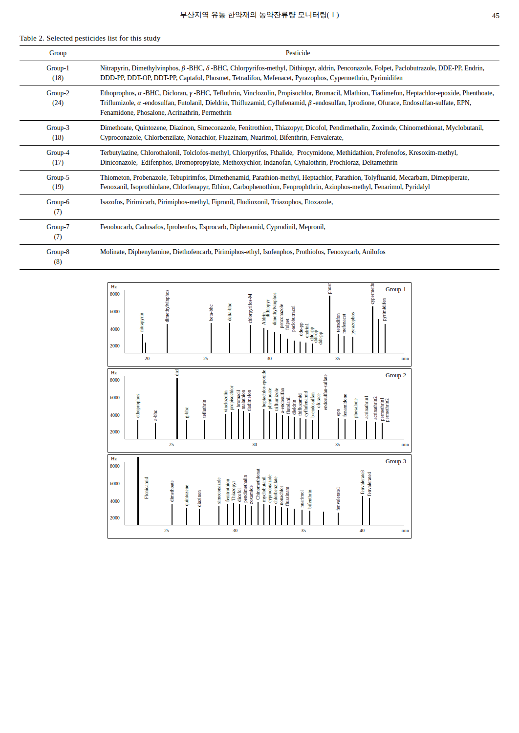부산지역 유통 한약재의 농약잔류량 모니터링(Ⅰ) 45
Table 2. Selected pesticides list for this study
| Group | Pesticide |
| --- | --- |
| Group-1 (18) | Nitrapyrin, Dimethylvinphos, β -BHC, δ -BHC, Chlorpyrifos-methyl, Dithiopyr, aldrin, Penconazole, Folpet, Paclobutrazole, DDE-PP, Endrin, DDD-PP, DDT-OP, DDT-PP, Captafol, Phosmet, Tetradifon, Mefenacet, Pyrazophos, Cypermethrin, Pyrimidifen |
| Group-2 (24) | Ethoprophos, α -BHC, Dicloran, γ -BHC, Tefluthrin, Vinclozolin, Propisochlor, Bromacil, Mlathion, Tiadimefon, Heptachlor-epoxide, Phenthoate, Triflumizole, α -endosulfan, Futolanil, Dieldrin, Thifluzamid, Cyflufenamid, β -endosulfan, Iprodione, Ofurace, Endosulfan-sulfate, EPN, Fenamidone, Phosalone, Acrinathrin, Permethrin |
| Group-3 (18) | Dimethoate, Quintozene, Diazinon, Simeconazole, Fenitrothion, Thiazopyr, Dicofol, Pendimethalin, Zoximde, Chinomethionat, Myclobutanil, Cyproconazole, Chlorbenzilate, Nonachlor, Fluazinam, Nuarimol, Bifenthrin, Fenvalerate, |
| Group-4 (17) | Terbutylazine, Chlorothalonil, Tolclofos-methyl, Chlorpyrifos, Fthalide, Procymidone, Methidathion, Profenofos, Kresoxim-methyl, Diniconazole, Edifenphos, Bromopropylate, Methoxychlor, Indanofan, Cyhalothrin, Prochloraz, Deltamethrin |
| Group-5 (19) | Thiometon, Probenazole, Tebupirimfos, Dimethenamid, Parathion-methyl, Heptachlor, Parathion, Tolyfluanid, Mecarbam, Dimepiperate, Fenoxanil, Isoprothiolane, Chlorfenapyr, Ethion, Carbophenothion, Fenprophthrin, Azinphos-methyl, Fenarimol, Pyridalyl |
| Group-6 (7) | Isazofos, Pirimicarb, Pirimiphos-methyl, Fipronil, Fludioxonil, Triazophos, Etoxazole, |
| Group-7 (7) | Fenobucarb, Cadusafos, Iprobenfos, Esprocarb, Diphenamid, Cyprodinil, Mepronil, |
| Group-8 (8) | Molinate, Diphenylamine, Diethofencarb, Pirimiphos-ethyl, Isofenphos, Prothiofos, Fenoxycarb, Anilofos |
Hz Group-1
8000 6000 4000 2000 20 25 30 35 min
nitrapyrin dimethylvinphos beta-bhc delta-bhc chlorpyrifos-M Aldrin dithiopyr dimethylvinphos penconazole folpet paclobutrazol dde-pp endrin1 ddd-pp ddt-op ddt-pp phosmet tetradifon mefenacet pyrazophos cypermethrin pyrimidifen
Hz Group-2
8000 6000 4000 2000 25 30 35 min
ethoprophos a-bhc dicloran g-bhc tefluthrin vinclozolin propisochlor bromacil malathion tiadimefon heptachlor-epoxide phenthoate triflumizole a-endosulfan flutolanil dieldrin thifluzamid cyflufenamid b-endosulfan ofurace endosulfan-sulfate epn fenamidone phosalone acrinathrin1 acrinathrin2 permethrin1 permethrin2
Hz Group-3
8000 6000 4000 2000 25 30 35 40 min
Flonicamid dimethoate quintozene diazinon simeconazole fenitrothion Thiazopyr dicofol pendimethalin zoxamide Chinomethionat myclobutanil cyproconazole chlorbenzilate nonachlor fluazinam nuarimol bifenthrin fenvalerate1 fenvalerate3 fenvalerate4